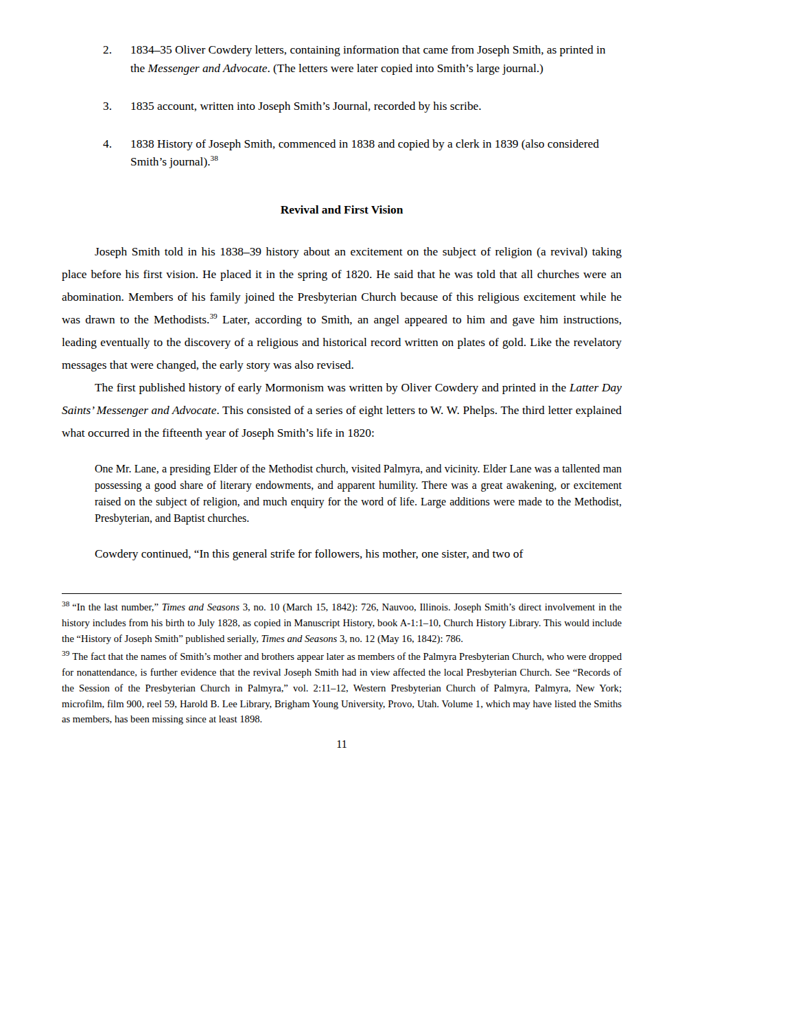2. 1834–35 Oliver Cowdery letters, containing information that came from Joseph Smith, as printed in the Messenger and Advocate. (The letters were later copied into Smith’s large journal.)
3. 1835 account, written into Joseph Smith’s Journal, recorded by his scribe.
4. 1838 History of Joseph Smith, commenced in 1838 and copied by a clerk in 1839 (also considered Smith’s journal).38
Revival and First Vision
Joseph Smith told in his 1838–39 history about an excitement on the subject of religion (a revival) taking place before his first vision. He placed it in the spring of 1820. He said that he was told that all churches were an abomination. Members of his family joined the Presbyterian Church because of this religious excitement while he was drawn to the Methodists.39 Later, according to Smith, an angel appeared to him and gave him instructions, leading eventually to the discovery of a religious and historical record written on plates of gold. Like the revelatory messages that were changed, the early story was also revised.
The first published history of early Mormonism was written by Oliver Cowdery and printed in the Latter Day Saints’ Messenger and Advocate. This consisted of a series of eight letters to W. W. Phelps. The third letter explained what occurred in the fifteenth year of Joseph Smith’s life in 1820:
One Mr. Lane, a presiding Elder of the Methodist church, visited Palmyra, and vicinity. Elder Lane was a tallented man possessing a good share of literary endowments, and apparent humility. There was a great awakening, or excitement raised on the subject of religion, and much enquiry for the word of life. Large additions were made to the Methodist, Presbyterian, and Baptist churches.
Cowdery continued, “In this general strife for followers, his mother, one sister, and two of
38“In the last number,” Times and Seasons 3, no. 10 (March 15, 1842): 726, Nauvoo, Illinois. Joseph Smith’s direct involvement in the history includes from his birth to July 1828, as copied in Manuscript History, book A-1:1–10, Church History Library. This would include the “History of Joseph Smith” published serially, Times and Seasons 3, no. 12 (May 16, 1842): 786.
39 The fact that the names of Smith’s mother and brothers appear later as members of the Palmyra Presbyterian Church, who were dropped for nonattendance, is further evidence that the revival Joseph Smith had in view affected the local Presbyterian Church. See “Records of the Session of the Presbyterian Church in Palmyra,” vol. 2:11–12, Western Presbyterian Church of Palmyra, Palmyra, New York; microfilm, film 900, reel 59, Harold B. Lee Library, Brigham Young University, Provo, Utah. Volume 1, which may have listed the Smiths as members, has been missing since at least 1898.
11